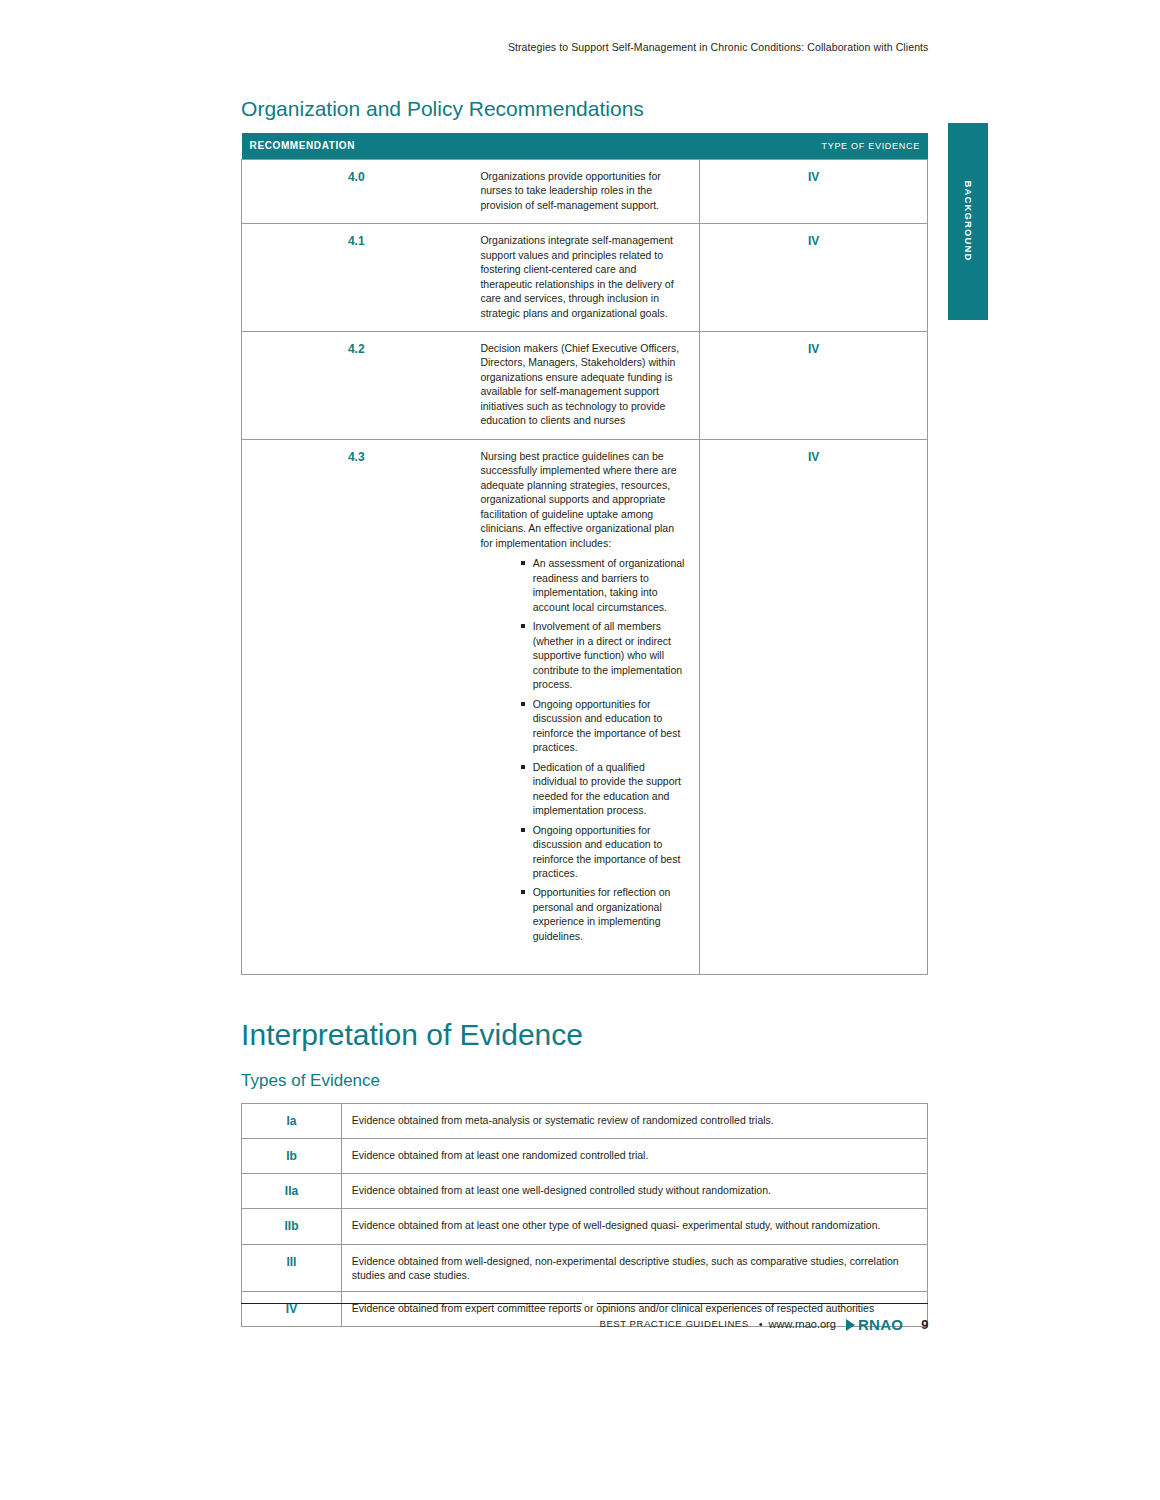Strategies to Support Self-Management in Chronic Conditions: Collaboration with Clients
BACKGROUND
Organization and Policy Recommendations
| RECOMMENDATION | TYPE OF EVIDENCE |
| --- | --- |
| 4.0 | Organizations provide opportunities for nurses to take leadership roles in the provision of self-management support. | IV |
| 4.1 | Organizations integrate self-management support values and principles related to fostering client-centered care and therapeutic relationships in the delivery of care and services, through inclusion in strategic plans and organizational goals. | IV |
| 4.2 | Decision makers (Chief Executive Officers, Directors, Managers, Stakeholders) within organizations ensure adequate funding is available for self-management support initiatives such as technology to provide education to clients and nurses | IV |
| 4.3 | Nursing best practice guidelines can be successfully implemented where there are adequate planning strategies, resources, organizational supports and appropriate facilitation of guideline uptake among clinicians. An effective organizational plan for implementation includes: An assessment of organizational readiness and barriers to implementation, taking into account local circumstances. Involvement of all members (whether in a direct or indirect supportive function) who will contribute to the implementation process. Ongoing opportunities for discussion and education to reinforce the importance of best practices. Dedication of a qualified individual to provide the support needed for the education and implementation process. Ongoing opportunities for discussion and education to reinforce the importance of best practices. Opportunities for reflection on personal and organizational experience in implementing guidelines. | IV |
Interpretation of Evidence
Types of Evidence
| Ia | Evidence obtained from meta-analysis or systematic review of randomized controlled trials. |
| Ib | Evidence obtained from at least one randomized controlled trial. |
| IIa | Evidence obtained from at least one well-designed controlled study without randomization. |
| IIb | Evidence obtained from at least one other type of well-designed quasi- experimental study, without randomization. |
| III | Evidence obtained from well-designed, non-experimental descriptive studies, such as comparative studies, correlation studies and case studies. |
| IV | Evidence obtained from expert committee reports or opinions and/or clinical experiences of respected authorities |
best practice guidelines • www.rnao.org RNAO 9